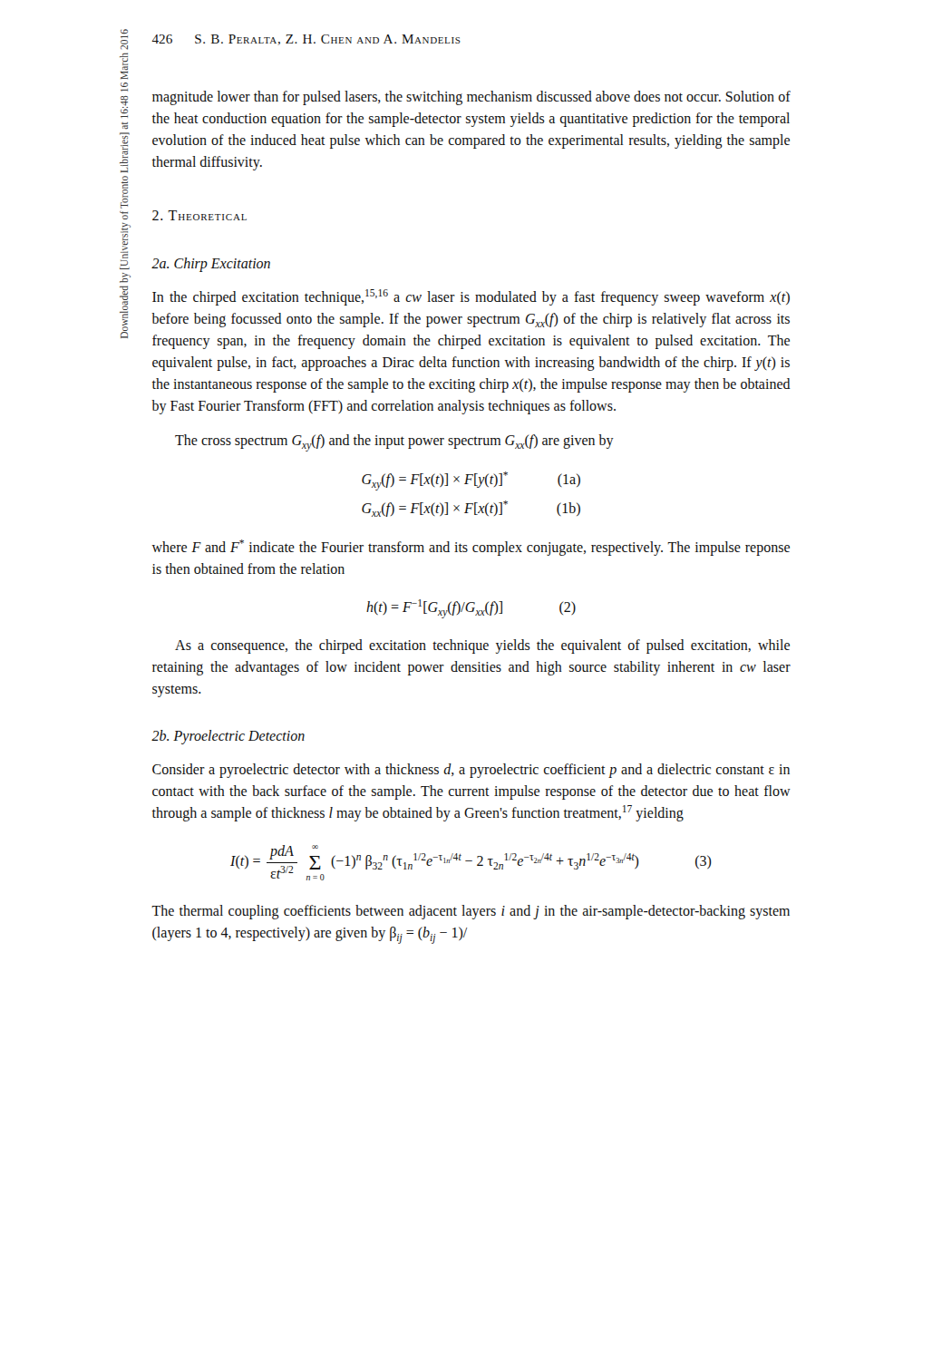Downloaded by [University of Toronto Libraries] at 16:48 16 March 2016
426 S. B. Peralta, Z. H. Chen and A. Mandelis
magnitude lower than for pulsed lasers, the switching mechanism discussed above does not occur. Solution of the heat conduction equation for the sample-detector system yields a quantitative prediction for the temporal evolution of the induced heat pulse which can be compared to the experimental results, yielding the sample thermal diffusivity.
2. Theoretical
2a. Chirp Excitation
In the chirped excitation technique,15,16 a cw laser is modulated by a fast frequency sweep waveform x(t) before being focussed onto the sample. If the power spectrum Gxx(f) of the chirp is relatively flat across its frequency span, in the frequency domain the chirped excitation is equivalent to pulsed excitation. The equivalent pulse, in fact, approaches a Dirac delta function with increasing bandwidth of the chirp. If y(t) is the instantaneous response of the sample to the exciting chirp x(t), the impulse response may then be obtained by Fast Fourier Transform (FFT) and correlation analysis techniques as follows.
The cross spectrum Gxy(f) and the input power spectrum Gxx(f) are given by
Gxy(f) = F[x(t)] × F[y(t)]* (1a)
Gxx(f) = F[x(t)] × F[x(t)]* (1b)
where F and F* indicate the Fourier transform and its complex conjugate, respectively. The impulse reponse is then obtained from the relation
h(t) = F−1[Gxy(f)/Gxx(f)] (2)
As a consequence, the chirped excitation technique yields the equivalent of pulsed excitation, while retaining the advantages of low incident power densities and high source stability inherent in cw laser systems.
2b. Pyroelectric Detection
Consider a pyroelectric detector with a thickness d, a pyroelectric coefficient p and a dielectric constant ε in contact with the back surface of the sample. The current impulse response of the detector due to heat flow through a sample of thickness l may be obtained by a Green's function treatment,17 yielding
I(t) = pdA εt3/2 ∞Σn = 0 (−1)n β32n (τ1n1/2e−τ1n/4t − 2 τ2n1/2e−τ2n/4t + τ3n1/2e−τ3n/4t) (3)
The thermal coupling coefficients between adjacent layers i and j in the air-sample-detector-backing system (layers 1 to 4, respectively) are given by βij = (bij − 1)/